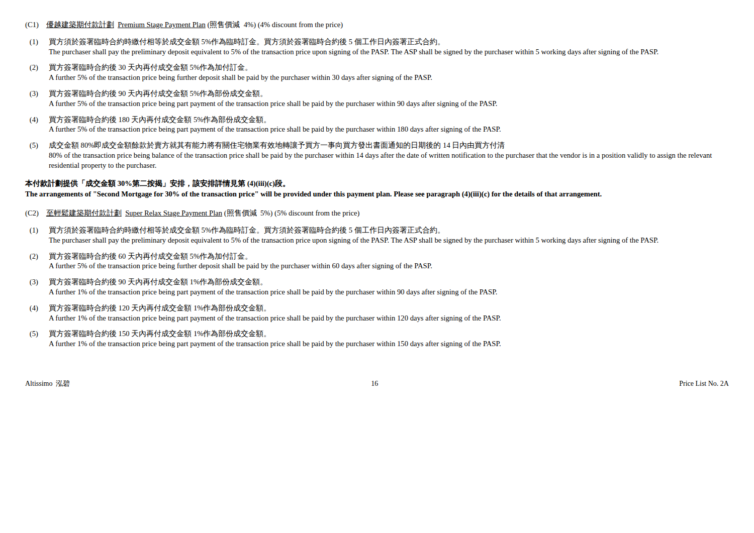(C1) 優越建築期付款計劃 Premium Stage Payment Plan (照售價減 4%) (4% discount from the price)
(1) 買方須於簽署臨時合約時繳付相等於成交金額 5%作為臨時訂金。買方須於簽署臨時合約後 5 個工作日內簽署正式合約。 The purchaser shall pay the preliminary deposit equivalent to 5% of the transaction price upon signing of the PASP. The ASP shall be signed by the purchaser within 5 working days after signing of the PASP.
(2) 買方簽署臨時合約後 30 天內再付成交金額 5%作為加付訂金。 A further 5% of the transaction price being further deposit shall be paid by the purchaser within 30 days after signing of the PASP.
(3) 買方簽署臨時合約後 90 天內再付成交金額 5%作為部份成交金額。 A further 5% of the transaction price being part payment of the transaction price shall be paid by the purchaser within 90 days after signing of the PASP.
(4) 買方簽署臨時合約後 180 天內再付成交金額 5%作為部份成交金額。 A further 5% of the transaction price being part payment of the transaction price shall be paid by the purchaser within 180 days after signing of the PASP.
(5) 成交金額 80%即成交金額餘款於賣方就其有能力將有關住宅物業有效地轉讓予買方一事向買方發出書面通知的日期後的 14 日內由買方付清 80% of the transaction price being balance of the transaction price shall be paid by the purchaser within 14 days after the date of written notification to the purchaser that the vendor is in a position validly to assign the relevant residential property to the purchaser.
本付款計劃提供「成交金額 30%第二按揭」安排，該安排詳情見第 (4)(iii)(c)段。
The arrangements of "Second Mortgage for 30% of the transaction price" will be provided under this payment plan. Please see paragraph (4)(iii)(c) for the details of that arrangement.
(C2) 至輕鬆建築期付款計劃 Super Relax Stage Payment Plan (照售價減 5%) (5% discount from the price)
(1) 買方須於簽署臨時合約時繳付相等於成交金額 5%作為臨時訂金。買方須於簽署臨時合約後 5 個工作日內簽署正式合約。 The purchaser shall pay the preliminary deposit equivalent to 5% of the transaction price upon signing of the PASP. The ASP shall be signed by the purchaser within 5 working days after signing of the PASP.
(2) 買方簽署臨時合約後 60 天內再付成交金額 5%作為加付訂金。 A further 5% of the transaction price being further deposit shall be paid by the purchaser within 60 days after signing of the PASP.
(3) 買方簽署臨時合約後 90 天內再付成交金額 1%作為部份成交金額。 A further 1% of the transaction price being part payment of the transaction price shall be paid by the purchaser within 90 days after signing of the PASP.
(4) 買方簽署臨時合約後 120 天內再付成交金額 1%作為部份成交金額。 A further 1% of the transaction price being part payment of the transaction price shall be paid by the purchaser within 120 days after signing of the PASP.
(5) 買方簽署臨時合約後 150 天內再付成交金額 1%作為部份成交金額。 A further 1% of the transaction price being part payment of the transaction price shall be paid by the purchaser within 150 days after signing of the PASP.
Altissimo 泓碧 16 Price List No. 2A